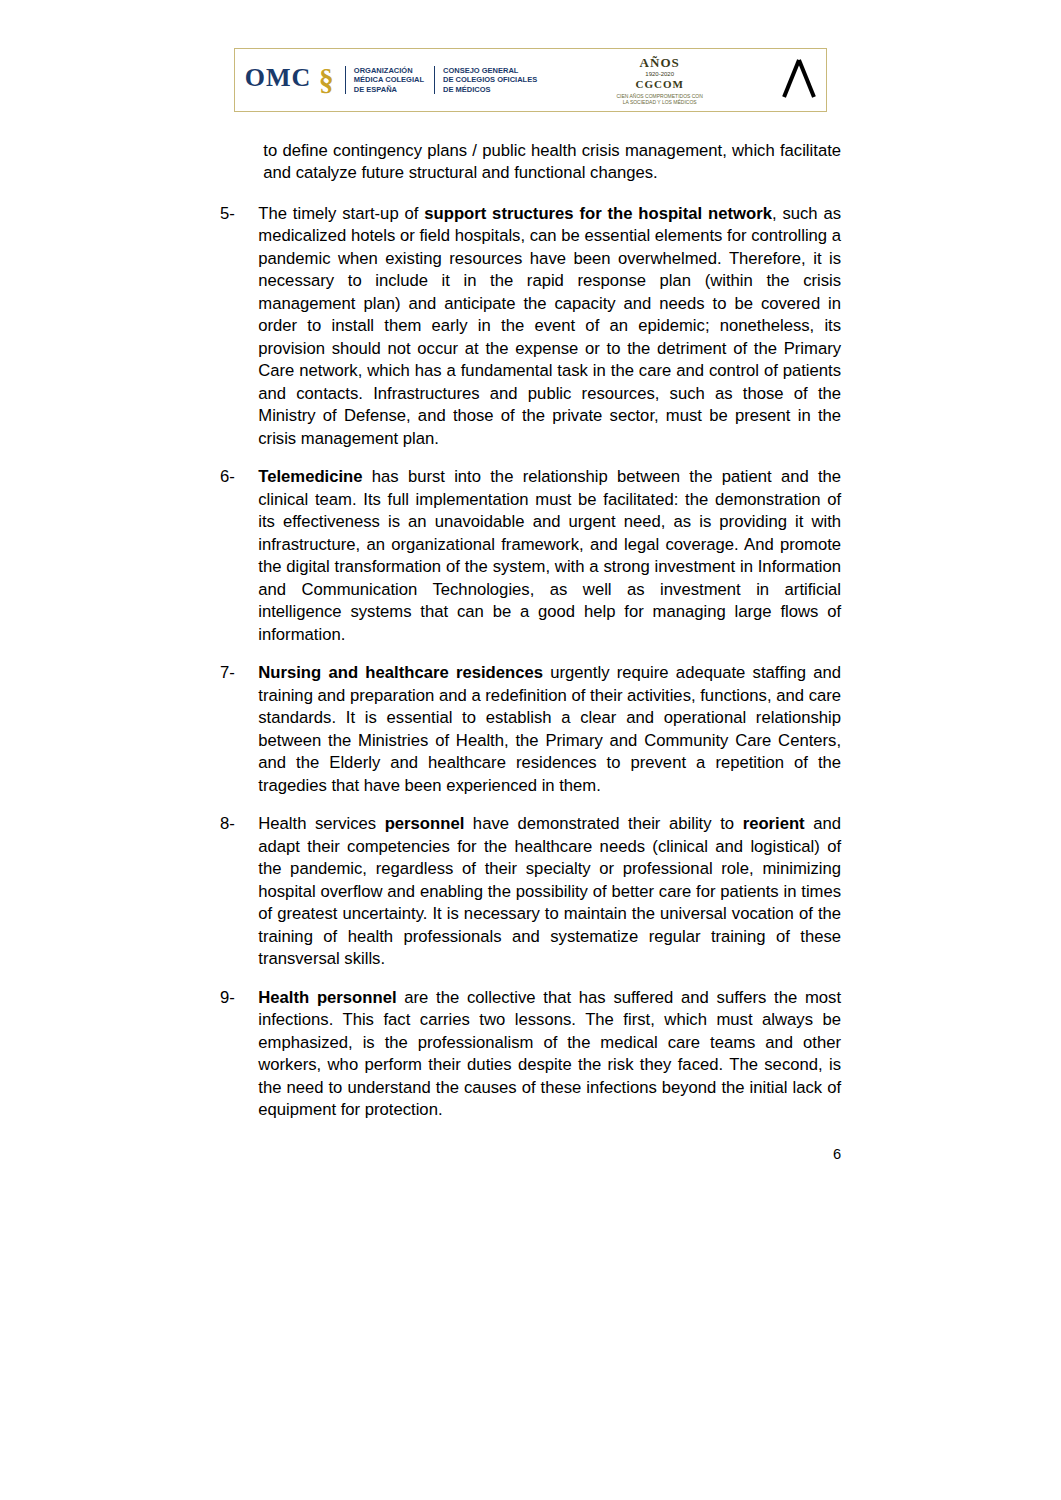OMC § Organización
Médica Colegial
de España Consejo General
de Colegios Oficiales
de Médicos
AÑOS
1920-2020
CGCOM
CIEN AÑOS COMPROMETIDOS CON
LA SOCIEDAD Y LOS MÉDICOS
to define contingency plans / public health crisis management, which facilitate and catalyze future structural and functional changes.
5- The timely start-up of support structures for the hospital network, such as medicalized hotels or field hospitals, can be essential elements for controlling a pandemic when existing resources have been overwhelmed. Therefore, it is necessary to include it in the rapid response plan (within the crisis management plan) and anticipate the capacity and needs to be covered in order to install them early in the event of an epidemic; nonetheless, its provision should not occur at the expense or to the detriment of the Primary Care network, which has a fundamental task in the care and control of patients and contacts. Infrastructures and public resources, such as those of the Ministry of Defense, and those of the private sector, must be present in the crisis management plan.
6- Telemedicine has burst into the relationship between the patient and the clinical team. Its full implementation must be facilitated: the demonstration of its effectiveness is an unavoidable and urgent need, as is providing it with infrastructure, an organizational framework, and legal coverage. And promote the digital transformation of the system, with a strong investment in Information and Communication Technologies, as well as investment in artificial intelligence systems that can be a good help for managing large flows of information.
7- Nursing and healthcare residences urgently require adequate staffing and training and preparation and a redefinition of their activities, functions, and care standards. It is essential to establish a clear and operational relationship between the Ministries of Health, the Primary and Community Care Centers, and the Elderly and healthcare residences to prevent a repetition of the tragedies that have been experienced in them.
8- Health services personnel have demonstrated their ability to reorient and adapt their competencies for the healthcare needs (clinical and logistical) of the pandemic, regardless of their specialty or professional role, minimizing hospital overflow and enabling the possibility of better care for patients in times of greatest uncertainty. It is necessary to maintain the universal vocation of the training of health professionals and systematize regular training of these transversal skills.
9- Health personnel are the collective that has suffered and suffers the most infections. This fact carries two lessons. The first, which must always be emphasized, is the professionalism of the medical care teams and other workers, who perform their duties despite the risk they faced. The second, is the need to understand the causes of these infections beyond the initial lack of equipment for protection.
6